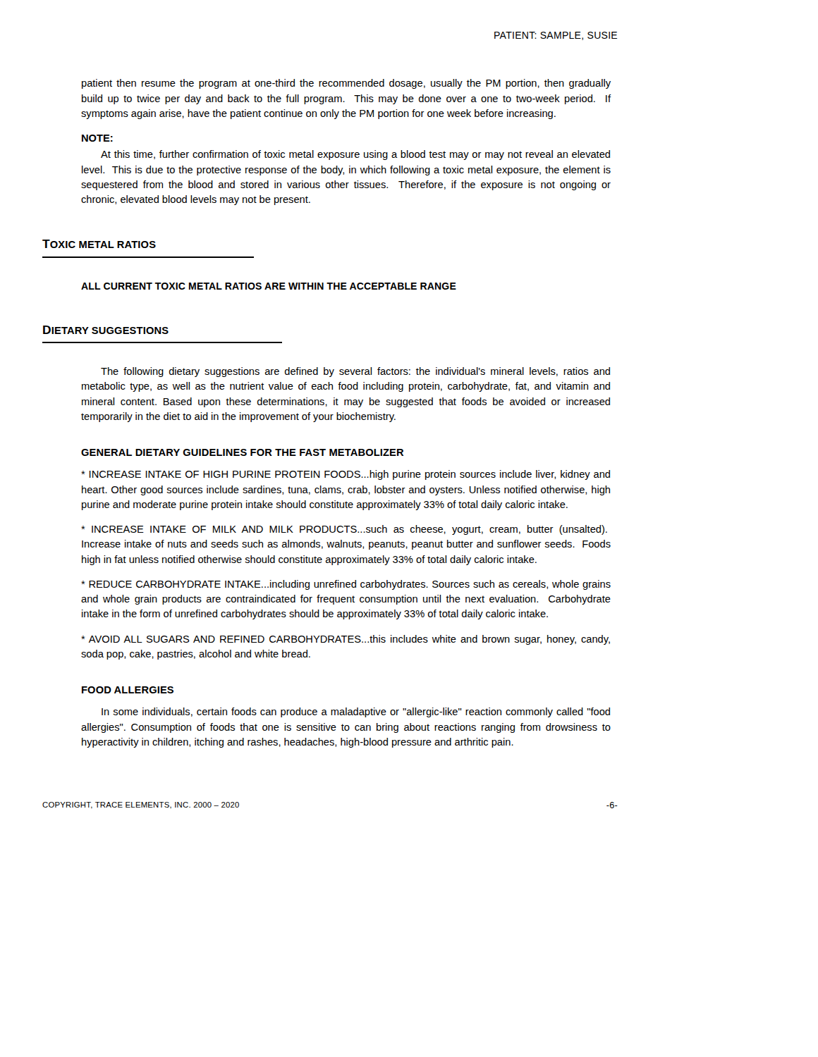PATIENT: SAMPLE, SUSIE
patient then resume the program at one-third the recommended dosage, usually the PM portion, then gradually build up to twice per day and back to the full program. This may be done over a one to two-week period. If symptoms again arise, have the patient continue on only the PM portion for one week before increasing.
NOTE:
At this time, further confirmation of toxic metal exposure using a blood test may or may not reveal an elevated level. This is due to the protective response of the body, in which following a toxic metal exposure, the element is sequestered from the blood and stored in various other tissues. Therefore, if the exposure is not ongoing or chronic, elevated blood levels may not be present.
TOXIC METAL RATIOS
ALL CURRENT TOXIC METAL RATIOS ARE WITHIN THE ACCEPTABLE RANGE
DIETARY SUGGESTIONS
The following dietary suggestions are defined by several factors: the individual's mineral levels, ratios and metabolic type, as well as the nutrient value of each food including protein, carbohydrate, fat, and vitamin and mineral content. Based upon these determinations, it may be suggested that foods be avoided or increased temporarily in the diet to aid in the improvement of your biochemistry.
GENERAL DIETARY GUIDELINES FOR THE FAST METABOLIZER
* INCREASE INTAKE OF HIGH PURINE PROTEIN FOODS...high purine protein sources include liver, kidney and heart. Other good sources include sardines, tuna, clams, crab, lobster and oysters. Unless notified otherwise, high purine and moderate purine protein intake should constitute approximately 33% of total daily caloric intake.
* INCREASE INTAKE OF MILK AND MILK PRODUCTS...such as cheese, yogurt, cream, butter (unsalted). Increase intake of nuts and seeds such as almonds, walnuts, peanuts, peanut butter and sunflower seeds. Foods high in fat unless notified otherwise should constitute approximately 33% of total daily caloric intake.
* REDUCE CARBOHYDRATE INTAKE...including unrefined carbohydrates. Sources such as cereals, whole grains and whole grain products are contraindicated for frequent consumption until the next evaluation. Carbohydrate intake in the form of unrefined carbohydrates should be approximately 33% of total daily caloric intake.
* AVOID ALL SUGARS AND REFINED CARBOHYDRATES...this includes white and brown sugar, honey, candy, soda pop, cake, pastries, alcohol and white bread.
FOOD ALLERGIES
In some individuals, certain foods can produce a maladaptive or "allergic-like" reaction commonly called "food allergies". Consumption of foods that one is sensitive to can bring about reactions ranging from drowsiness to hyperactivity in children, itching and rashes, headaches, high-blood pressure and arthritic pain.
COPYRIGHT, TRACE ELEMENTS, INC. 2000 – 2020 -6-